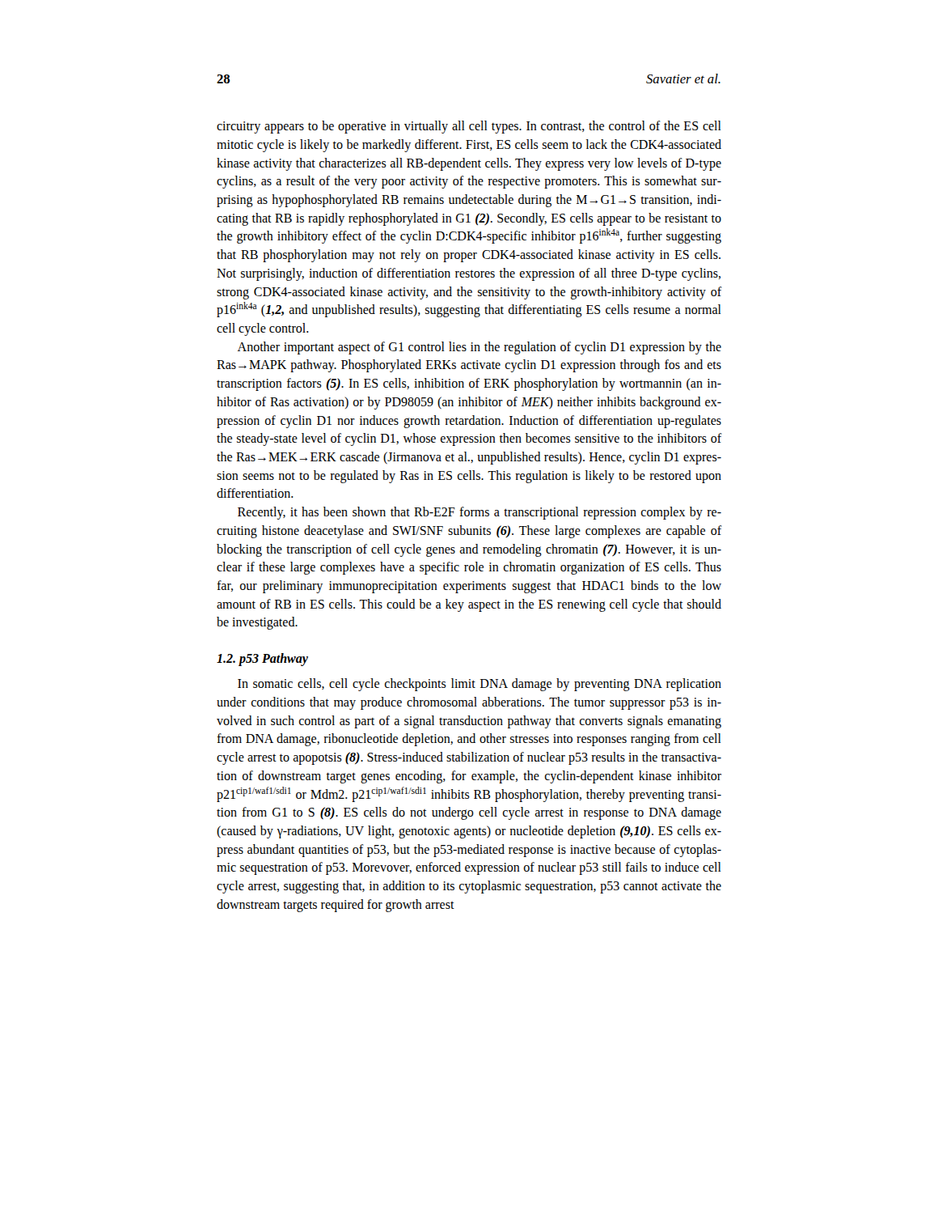28 Savatier et al.
circuitry appears to be operative in virtually all cell types. In contrast, the control of the ES cell mitotic cycle is likely to be markedly different. First, ES cells seem to lack the CDK4-associated kinase activity that characterizes all RB-dependent cells. They express very low levels of D-type cyclins, as a result of the very poor activity of the respective promoters. This is somewhat surprising as hypophosphorylated RB remains undetectable during the M→G1→S transition, indicating that RB is rapidly rephosphorylated in G1 (2). Secondly, ES cells appear to be resistant to the growth inhibitory effect of the cyclin D:CDK4-specific inhibitor p16ink4a, further suggesting that RB phosphorylation may not rely on proper CDK4-associated kinase activity in ES cells. Not surprisingly, induction of differentiation restores the expression of all three D-type cyclins, strong CDK4-associated kinase activity, and the sensitivity to the growth-inhibitory activity of p16ink4a (1,2, and unpublished results), suggesting that differentiating ES cells resume a normal cell cycle control.
Another important aspect of G1 control lies in the regulation of cyclin D1 expression by the Ras→MAPK pathway. Phosphorylated ERKs activate cyclin D1 expression through fos and ets transcription factors (5). In ES cells, inhibition of ERK phosphorylation by wortmannin (an inhibitor of Ras activation) or by PD98059 (an inhibitor of MEK) neither inhibits background expression of cyclin D1 nor induces growth retardation. Induction of differentiation up-regulates the steady-state level of cyclin D1, whose expression then becomes sensitive to the inhibitors of the Ras→MEK→ERK cascade (Jirmanova et al., unpublished results). Hence, cyclin D1 expression seems not to be regulated by Ras in ES cells. This regulation is likely to be restored upon differentiation.
Recently, it has been shown that Rb-E2F forms a transcriptional repression complex by recruiting histone deacetylase and SWI/SNF subunits (6). These large complexes are capable of blocking the transcription of cell cycle genes and remodeling chromatin (7). However, it is unclear if these large complexes have a specific role in chromatin organization of ES cells. Thus far, our preliminary immunoprecipitation experiments suggest that HDAC1 binds to the low amount of RB in ES cells. This could be a key aspect in the ES renewing cell cycle that should be investigated.
1.2. p53 Pathway
In somatic cells, cell cycle checkpoints limit DNA damage by preventing DNA replication under conditions that may produce chromosomal abberations. The tumor suppressor p53 is involved in such control as part of a signal transduction pathway that converts signals emanating from DNA damage, ribonucleotide depletion, and other stresses into responses ranging from cell cycle arrest to apopotsis (8). Stress-induced stabilization of nuclear p53 results in the transactivation of downstream target genes encoding, for example, the cyclin-dependent kinase inhibitor p21cip1/waf1/sdi1 or Mdm2. p21cip1/waf1/sdi1 inhibits RB phosphorylation, thereby preventing transition from G1 to S (8). ES cells do not undergo cell cycle arrest in response to DNA damage (caused by γ-radiations, UV light, genotoxic agents) or nucleotide depletion (9,10). ES cells express abundant quantities of p53, but the p53-mediated response is inactive because of cytoplasmic sequestration of p53. Morevover, enforced expression of nuclear p53 still fails to induce cell cycle arrest, suggesting that, in addition to its cytoplasmic sequestration, p53 cannot activate the downstream targets required for growth arrest